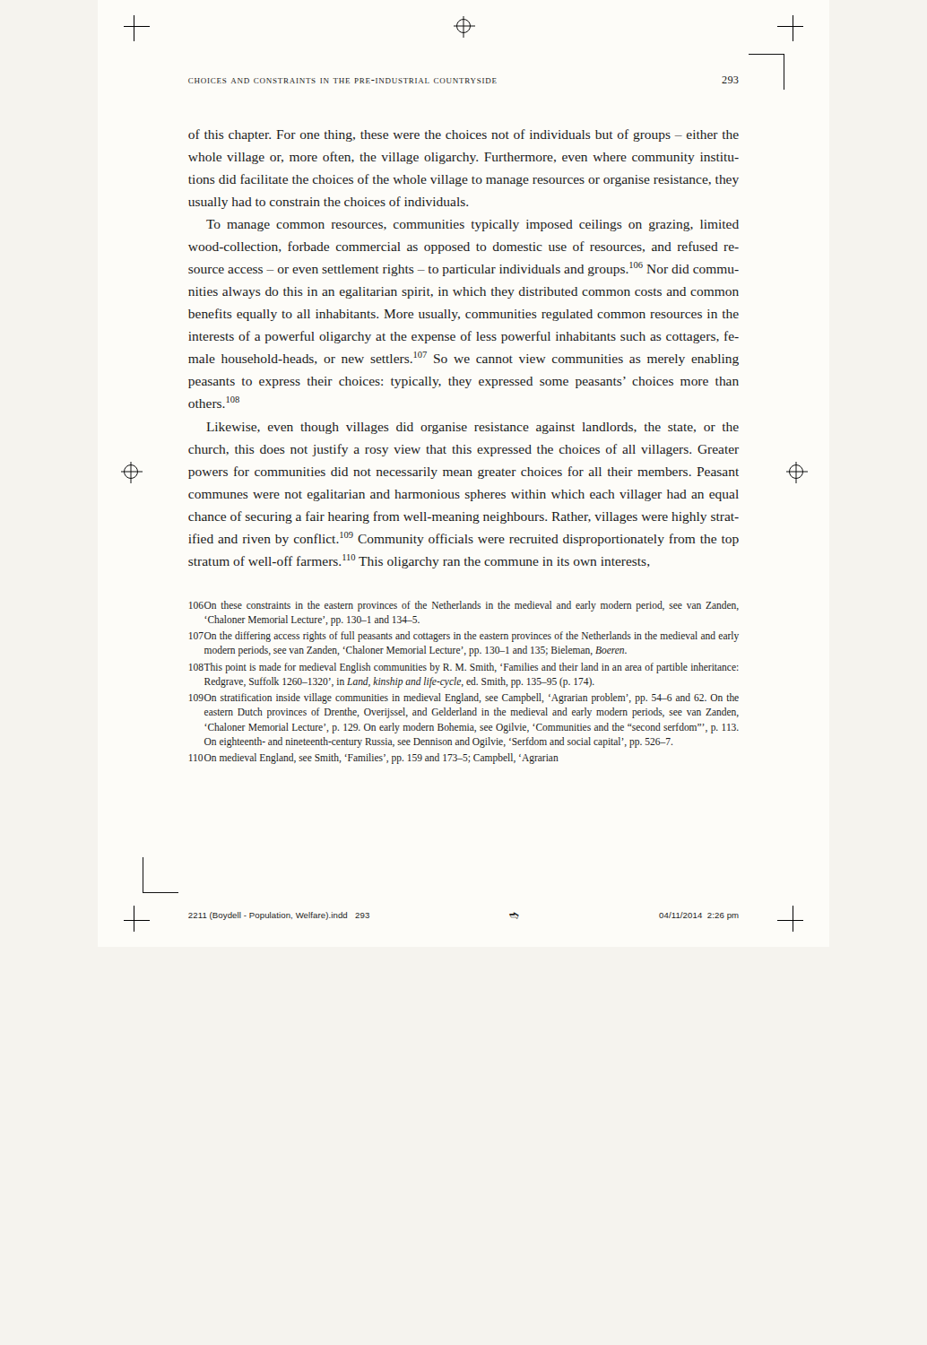choices and constraints in the pre-industrial countryside 293
of this chapter. For one thing, these were the choices not of individuals but of groups – either the whole village or, more often, the village oligarchy. Furthermore, even where community institutions did facilitate the choices of the whole village to manage resources or organise resistance, they usually had to constrain the choices of individuals.
To manage common resources, communities typically imposed ceilings on grazing, limited wood-collection, forbade commercial as opposed to domestic use of resources, and refused resource access – or even settlement rights – to particular individuals and groups.106 Nor did communities always do this in an egalitarian spirit, in which they distributed common costs and common benefits equally to all inhabitants. More usually, communities regulated common resources in the interests of a powerful oligarchy at the expense of less powerful inhabitants such as cottagers, female household-heads, or new settlers.107 So we cannot view communities as merely enabling peasants to express their choices: typically, they expressed some peasants’ choices more than others.108
Likewise, even though villages did organise resistance against landlords, the state, or the church, this does not justify a rosy view that this expressed the choices of all villagers. Greater powers for communities did not necessarily mean greater choices for all their members. Peasant communes were not egalitarian and harmonious spheres within which each villager had an equal chance of securing a fair hearing from well-meaning neighbours. Rather, villages were highly stratified and riven by conflict.109 Community officials were recruited disproportionately from the top stratum of well-off farmers.110 This oligarchy ran the commune in its own interests,
106 On these constraints in the eastern provinces of the Netherlands in the medieval and early modern period, see van Zanden, ‘Chaloner Memorial Lecture’, pp. 130–1 and 134–5. 107 On the differing access rights of full peasants and cottagers in the eastern provinces of the Netherlands in the medieval and early modern periods, see van Zanden, ‘Chaloner Memorial Lecture’, pp. 130–1 and 135; Bieleman, Boeren. 108 This point is made for medieval English communities by R. M. Smith, ‘Families and their land in an area of partible inheritance: Redgrave, Suffolk 1260–1320’, in Land, kinship and life-cycle, ed. Smith, pp. 135–95 (p. 174). 109 On stratification inside village communities in medieval England, see Campbell, ‘Agrarian problem’, pp. 54–6 and 62. On the eastern Dutch provinces of Drenthe, Overijssel, and Gelderland in the medieval and early modern periods, see van Zanden, ‘Chaloner Memorial Lecture’, p. 129. On early modern Bohemia, see Ogilvie, ‘Communities and the “second serfdom”’, p. 113. On eighteenth- and nineteenth-century Russia, see Dennison and Ogilvie, ‘Serfdom and social capital’, pp. 526–7. 110 On medieval England, see Smith, ‘Families’, pp. 159 and 173–5; Campbell, ‘Agrarian
2211 (Boydell - Population, Welfare).indd 293 ➬ 04/11/2014 2:26 pm